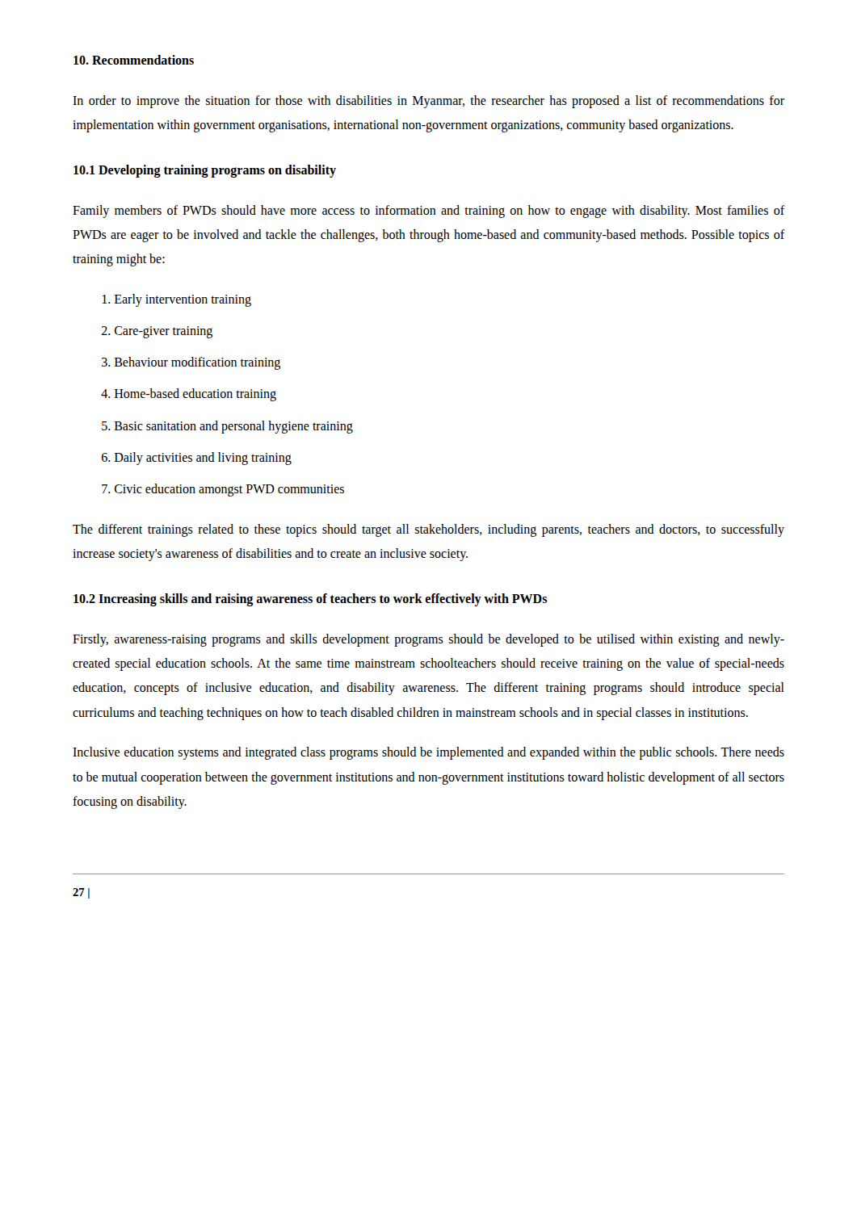10. Recommendations
In order to improve the situation for those with disabilities in Myanmar, the researcher has proposed a list of recommendations for implementation within government organisations, international non-government organizations, community based organizations.
10.1 Developing training programs on disability
Family members of PWDs should have more access to information and training on how to engage with disability. Most families of PWDs are eager to be involved and tackle the challenges, both through home-based and community-based methods. Possible topics of training might be:
Early intervention training
Care-giver training
Behaviour modification training
Home-based education training
Basic sanitation and personal hygiene training
Daily activities and living training
Civic education amongst PWD communities
The different trainings related to these topics should target all stakeholders, including parents, teachers and doctors, to successfully increase society's awareness of disabilities and to create an inclusive society.
10.2 Increasing skills and raising awareness of teachers to work effectively with PWDs
Firstly, awareness-raising programs and skills development programs should be developed to be utilised within existing and newly-created special education schools. At the same time mainstream schoolteachers should receive training on the value of special-needs education, concepts of inclusive education, and disability awareness. The different training programs should introduce special curriculums and teaching techniques on how to teach disabled children in mainstream schools and in special classes in institutions.
Inclusive education systems and integrated class programs should be implemented and expanded within the public schools. There needs to be mutual cooperation between the government institutions and non-government institutions toward holistic development of all sectors focusing on disability.
27 |